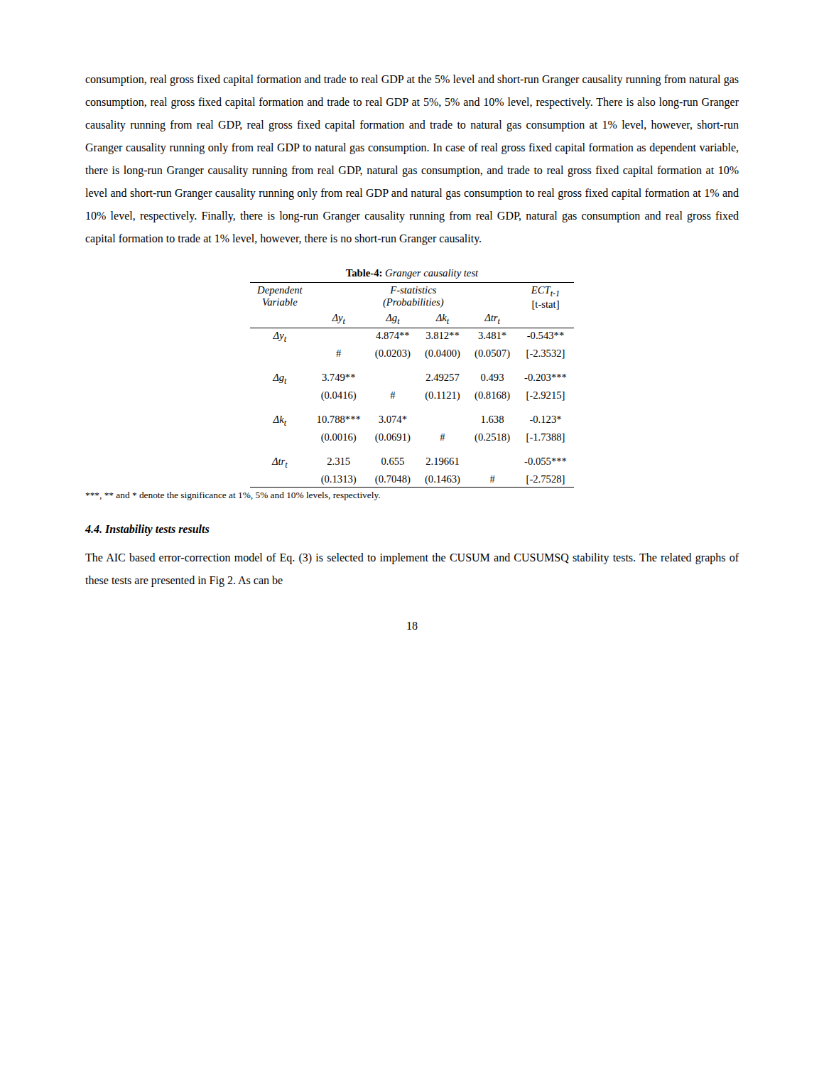consumption, real gross fixed capital formation and trade to real GDP at the 5% level and short-run Granger causality running from natural gas consumption, real gross fixed capital formation and trade to real GDP at 5%, 5% and 10% level, respectively. There is also long-run Granger causality running from real GDP, real gross fixed capital formation and trade to natural gas consumption at 1% level, however, short-run Granger causality running only from real GDP to natural gas consumption. In case of real gross fixed capital formation as dependent variable, there is long-run Granger causality running from real GDP, natural gas consumption, and trade to real gross fixed capital formation at 10% level and short-run Granger causality running only from real GDP and natural gas consumption to real gross fixed capital formation at 1% and 10% level, respectively. Finally, there is long-run Granger causality running from real GDP, natural gas consumption and real gross fixed capital formation to trade at 1% level, however, there is no short-run Granger causality.
Table-4: Granger causality test
| Dependent Variable | F-statistics (Probabilities) | ECT t-1 [t-stat] |
| --- | --- | --- |
| Δy t | Δg t | Δk t | Δtr t |
| Δy t | | 4.874** | 3.812** | 3.481* | -0.543** |
| | # | (0.0203) | (0.0400) | (0.0507) | [-2.3532] |
| Δg t | 3.749** | | 2.49257 | 0.493 | -0.203*** |
| | (0.0416) | # | (0.1121) | (0.8168) | [-2.9215] |
| Δk t | 10.788*** | 3.074* | | 1.638 | -0.123* |
| | (0.0016) | (0.0691) | # | (0.2518) | [-1.7388] |
| Δtr t | 2.315 | 0.655 | 2.19661 | | -0.055*** |
| | (0.1313) | (0.7048) | (0.1463) | # | [-2.7528] |
***, ** and * denote the significance at 1%, 5% and 10% levels, respectively.
4.4. Instability tests results
The AIC based error-correction model of Eq. (3) is selected to implement the CUSUM and CUSUMSQ stability tests. The related graphs of these tests are presented in Fig 2. As can be
18